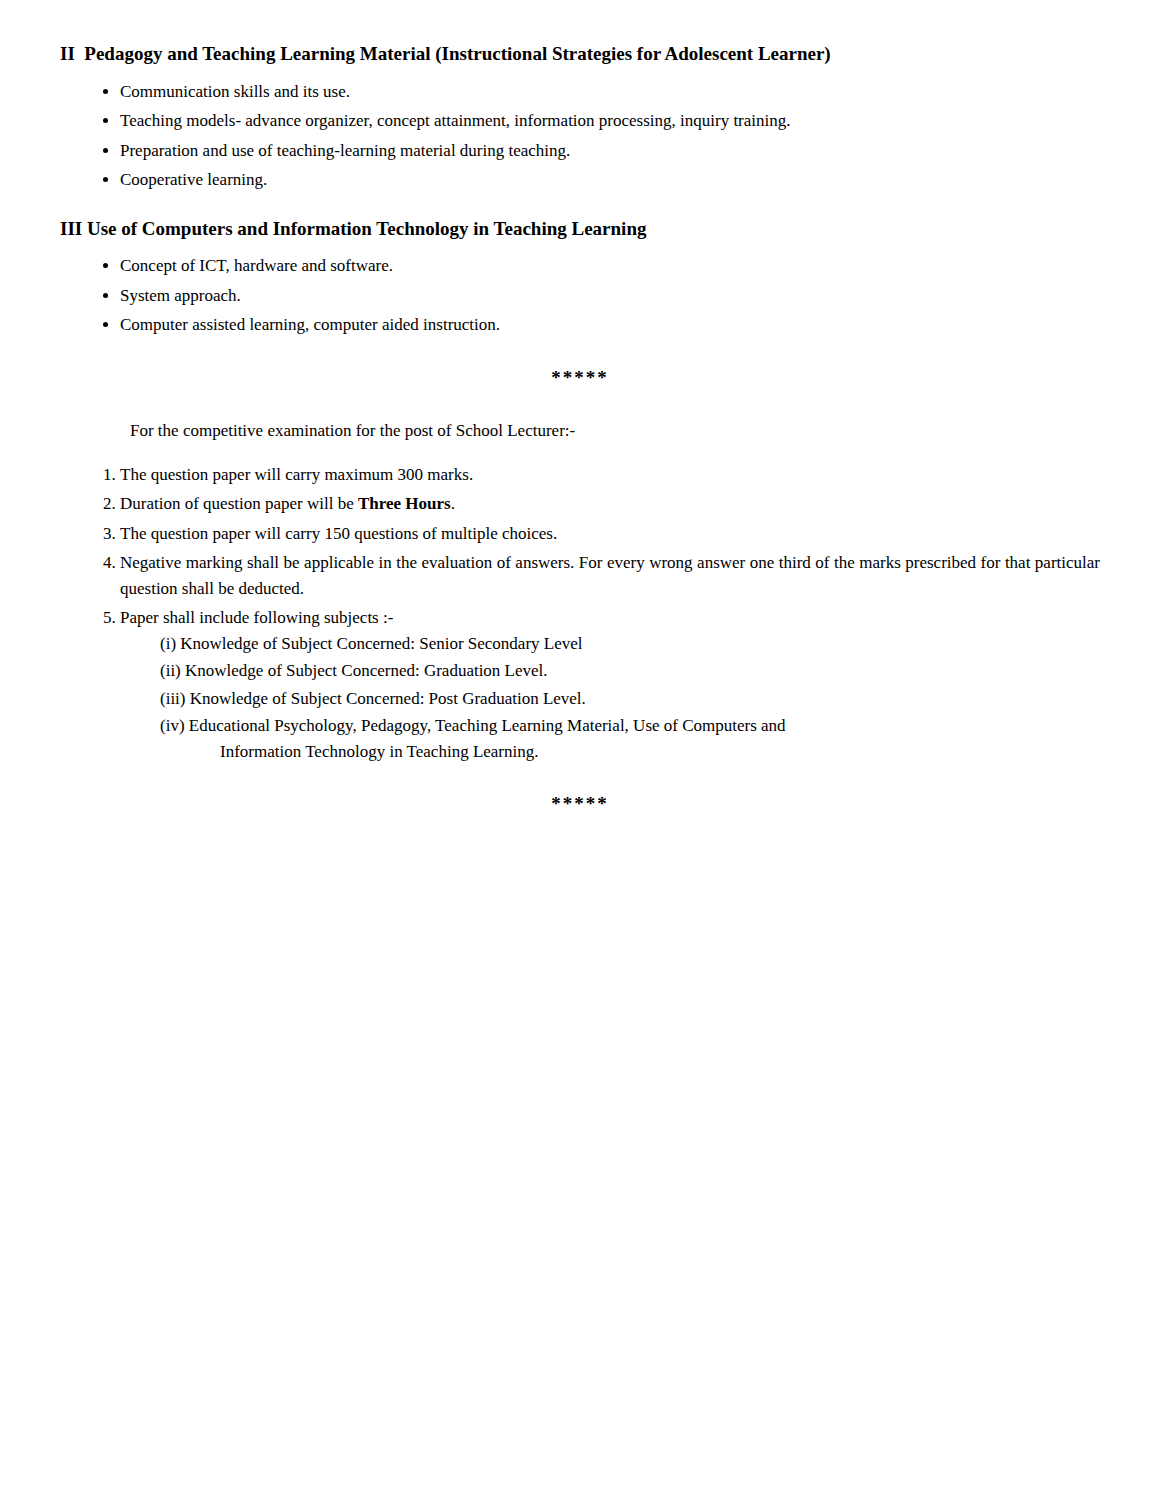II Pedagogy and Teaching Learning Material (Instructional Strategies for Adolescent Learner)
Communication skills and its use.
Teaching models- advance organizer, concept attainment, information processing, inquiry training.
Preparation and use of teaching-learning material during teaching.
Cooperative learning.
III Use of Computers and Information Technology in Teaching Learning
Concept of ICT, hardware and software.
System approach.
Computer assisted learning, computer aided instruction.
*****
For the competitive examination for the post of School Lecturer:-
The question paper will carry maximum 300 marks.
Duration of question paper will be Three Hours.
The question paper will carry 150 questions of multiple choices.
Negative marking shall be applicable in the evaluation of answers. For every wrong answer one third of the marks prescribed for that particular question shall be deducted.
Paper shall include following subjects :-
(i) Knowledge of Subject Concerned: Senior Secondary Level
(ii) Knowledge of Subject Concerned: Graduation Level.
(iii) Knowledge of Subject Concerned: Post Graduation Level.
(iv) Educational Psychology, Pedagogy, Teaching Learning Material, Use of Computers and Information Technology in Teaching Learning.
*****